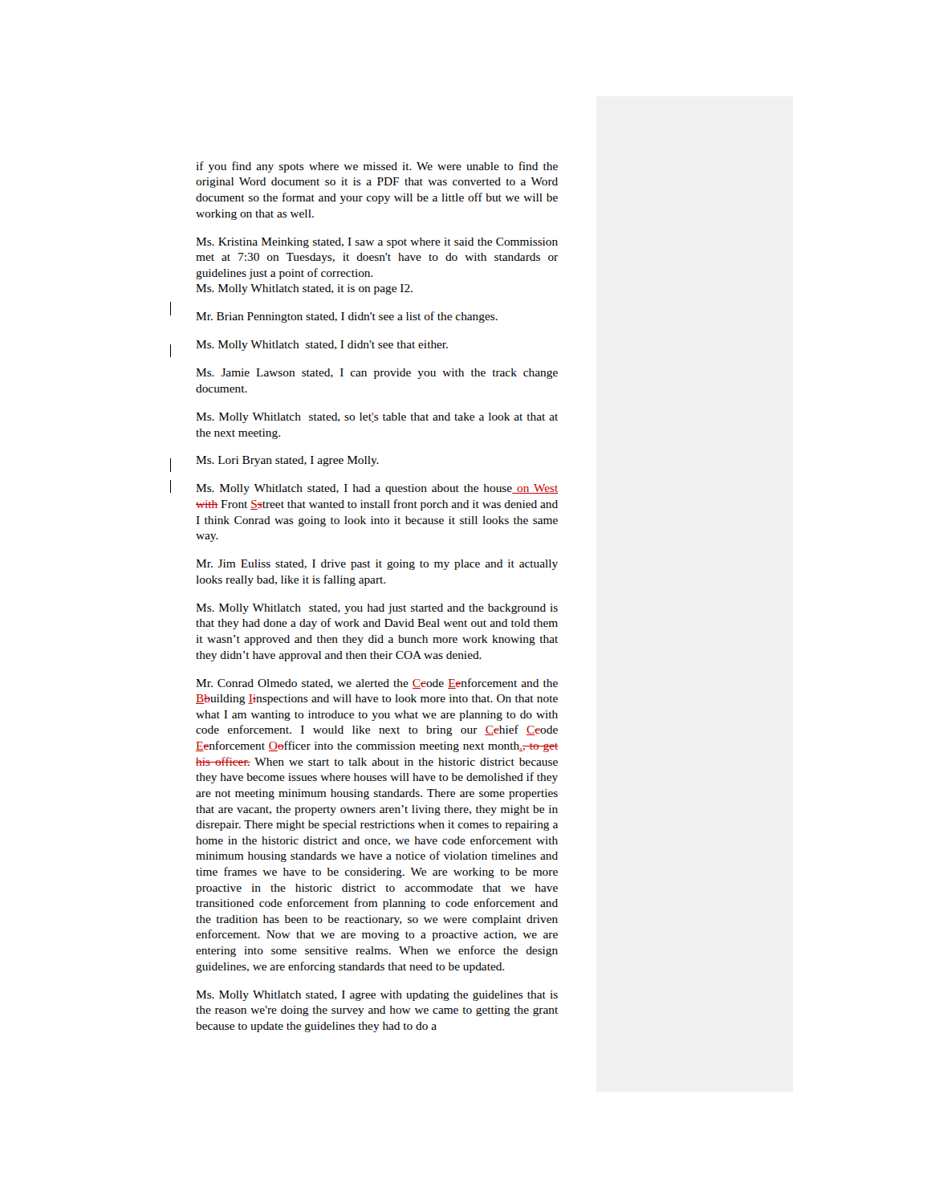if you find any spots where we missed it. We were unable to find the original Word document so it is a PDF that was converted to a Word document so the format and your copy will be a little off but we will be working on that as well.
Ms. Kristina Meinking stated, I saw a spot where it said the Commission met at 7:30 on Tuesdays, it doesn't have to do with standards or guidelines just a point of correction.
Ms. Molly Whitlatch stated, it is on page I2.
Mr. Brian Pennington stated, I didn't see a list of the changes.
Ms. Molly Whitlatch stated, I didn't see that either.
Ms. Jamie Lawson stated, I can provide you with the track change document.
Ms. Molly Whitlatch stated, so let's table that and take a look at that at the next meeting.
Ms. Lori Bryan stated, I agree Molly.
Ms. Molly Whitlatch stated, I had a question about the house on West with Front Sstreet that wanted to install front porch and it was denied and I think Conrad was going to look into it because it still looks the same way.
Mr. Jim Euliss stated, I drive past it going to my place and it actually looks really bad, like it is falling apart.
Ms. Molly Whitlatch stated, you had just started and the background is that they had done a day of work and David Beal went out and told them it wasn’t approved and then they did a bunch more work knowing that they didn’t have approval and then their COA was denied.
Mr. Conrad Olmedo stated, we alerted the Ccode Eenforcement and the Bbuilding Iinspections and will have to look more into that. On that note what I am wanting to introduce to you what we are planning to do with code enforcement. I would like next to bring our Cchief Ccode Eenforcement Oofficer into the commission meeting next month., to get his officer. When we start to talk about in the historic district because they have become issues where houses will have to be demolished if they are not meeting minimum housing standards. There are some properties that are vacant, the property owners aren’t living there, they might be in disrepair. There might be special restrictions when it comes to repairing a home in the historic district and once, we have code enforcement with minimum housing standards we have a notice of violation timelines and time frames we have to be considering. We are working to be more proactive in the historic district to accommodate that we have transitioned code enforcement from planning to code enforcement and the tradition has been to be reactionary, so we were complaint driven enforcement. Now that we are moving to a proactive action, we are entering into some sensitive realms. When we enforce the design guidelines, we are enforcing standards that need to be updated.
Ms. Molly Whitlatch stated, I agree with updating the guidelines that is the reason we're doing the survey and how we came to getting the grant because to update the guidelines they had to do a